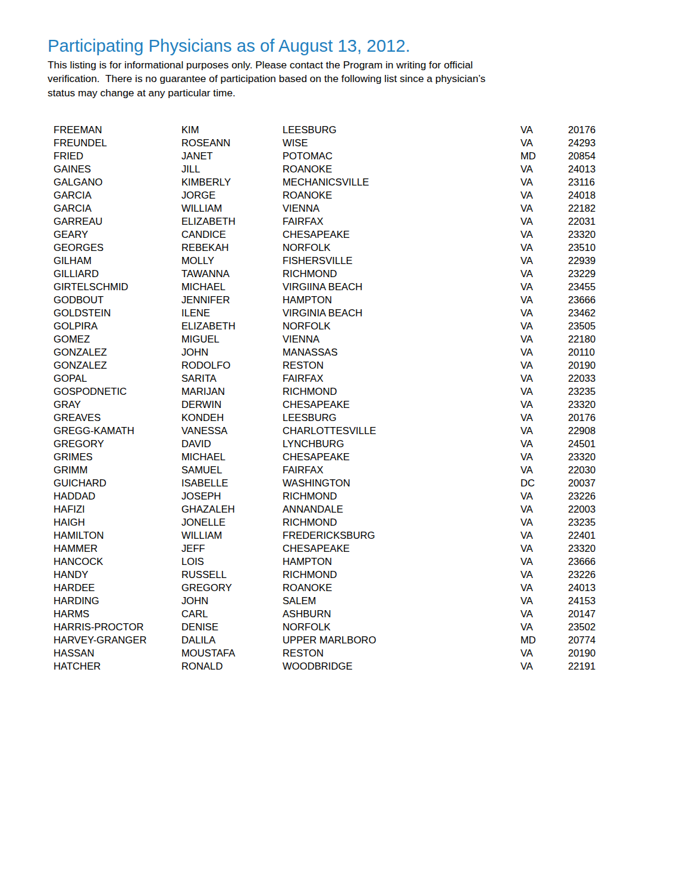Participating Physicians as of August 13, 2012.
This listing is for informational purposes only. Please contact the Program in writing for official verification. There is no guarantee of participation based on the following list since a physician’s status may change at any particular time.
| FREEMAN | KIM | LEESBURG | VA | 20176 |
| FREUNDEL | ROSEANN | WISE | VA | 24293 |
| FRIED | JANET | POTOMAC | MD | 20854 |
| GAINES | JILL | ROANOKE | VA | 24013 |
| GALGANO | KIMBERLY | MECHANICSVILLE | VA | 23116 |
| GARCIA | JORGE | ROANOKE | VA | 24018 |
| GARCIA | WILLIAM | VIENNA | VA | 22182 |
| GARREAU | ELIZABETH | FAIRFAX | VA | 22031 |
| GEARY | CANDICE | CHESAPEAKE | VA | 23320 |
| GEORGES | REBEKAH | NORFOLK | VA | 23510 |
| GILHAM | MOLLY | FISHERSVILLE | VA | 22939 |
| GILLIARD | TAWANNA | RICHMOND | VA | 23229 |
| GIRTELSCHMID | MICHAEL | VIRGIINA BEACH | VA | 23455 |
| GODBOUT | JENNIFER | HAMPTON | VA | 23666 |
| GOLDSTEIN | ILENE | VIRGINIA BEACH | VA | 23462 |
| GOLPIRA | ELIZABETH | NORFOLK | VA | 23505 |
| GOMEZ | MIGUEL | VIENNA | VA | 22180 |
| GONZALEZ | JOHN | MANASSAS | VA | 20110 |
| GONZALEZ | RODOLFO | RESTON | VA | 20190 |
| GOPAL | SARITA | FAIRFAX | VA | 22033 |
| GOSPODNETIC | MARIJAN | RICHMOND | VA | 23235 |
| GRAY | DERWIN | CHESAPEAKE | VA | 23320 |
| GREAVES | KONDEH | LEESBURG | VA | 20176 |
| GREGG-KAMATH | VANESSA | CHARLOTTESVILLE | VA | 22908 |
| GREGORY | DAVID | LYNCHBURG | VA | 24501 |
| GRIMES | MICHAEL | CHESAPEAKE | VA | 23320 |
| GRIMM | SAMUEL | FAIRFAX | VA | 22030 |
| GUICHARD | ISABELLE | WASHINGTON | DC | 20037 |
| HADDAD | JOSEPH | RICHMOND | VA | 23226 |
| HAFIZI | GHAZALEH | ANNANDALE | VA | 22003 |
| HAIGH | JONELLE | RICHMOND | VA | 23235 |
| HAMILTON | WILLIAM | FREDERICKSBURG | VA | 22401 |
| HAMMER | JEFF | CHESAPEAKE | VA | 23320 |
| HANCOCK | LOIS | HAMPTON | VA | 23666 |
| HANDY | RUSSELL | RICHMOND | VA | 23226 |
| HARDEE | GREGORY | ROANOKE | VA | 24013 |
| HARDING | JOHN | SALEM | VA | 24153 |
| HARMS | CARL | ASHBURN | VA | 20147 |
| HARRIS-PROCTOR | DENISE | NORFOLK | VA | 23502 |
| HARVEY-GRANGER | DALILA | UPPER MARLBORO | MD | 20774 |
| HASSAN | MOUSTAFA | RESTON | VA | 20190 |
| HATCHER | RONALD | WOODBRIDGE | VA | 22191 |